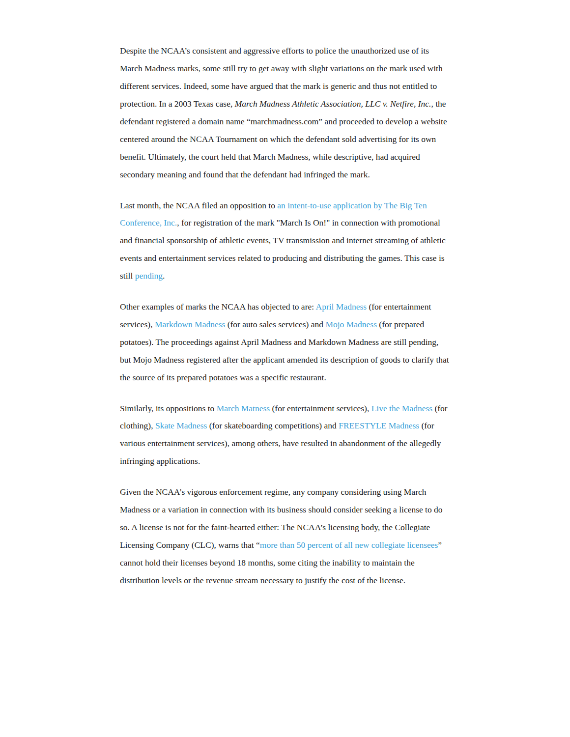Despite the NCAA’s consistent and aggressive efforts to police the unauthorized use of its March Madness marks, some still try to get away with slight variations on the mark used with different services. Indeed, some have argued that the mark is generic and thus not entitled to protection. In a 2003 Texas case, March Madness Athletic Association, LLC v. Netfire, Inc., the defendant registered a domain name “marchmadness.com” and proceeded to develop a website centered around the NCAA Tournament on which the defendant sold advertising for its own benefit. Ultimately, the court held that March Madness, while descriptive, had acquired secondary meaning and found that the defendant had infringed the mark.
Last month, the NCAA filed an opposition to an intent-to-use application by The Big Ten Conference, Inc., for registration of the mark "March Is On!" in connection with promotional and financial sponsorship of athletic events, TV transmission and internet streaming of athletic events and entertainment services related to producing and distributing the games. This case is still pending.
Other examples of marks the NCAA has objected to are: April Madness (for entertainment services), Markdown Madness (for auto sales services) and Mojo Madness (for prepared potatoes). The proceedings against April Madness and Markdown Madness are still pending, but Mojo Madness registered after the applicant amended its description of goods to clarify that the source of its prepared potatoes was a specific restaurant.
Similarly, its oppositions to March Matness (for entertainment services), Live the Madness (for clothing), Skate Madness (for skateboarding competitions) and FREESTYLE Madness (for various entertainment services), among others, have resulted in abandonment of the allegedly infringing applications.
Given the NCAA’s vigorous enforcement regime, any company considering using March Madness or a variation in connection with its business should consider seeking a license to do so. A license is not for the faint-hearted either: The NCAA’s licensing body, the Collegiate Licensing Company (CLC), warns that “more than 50 percent of all new collegiate licensees” cannot hold their licenses beyond 18 months, some citing the inability to maintain the distribution levels or the revenue stream necessary to justify the cost of the license.